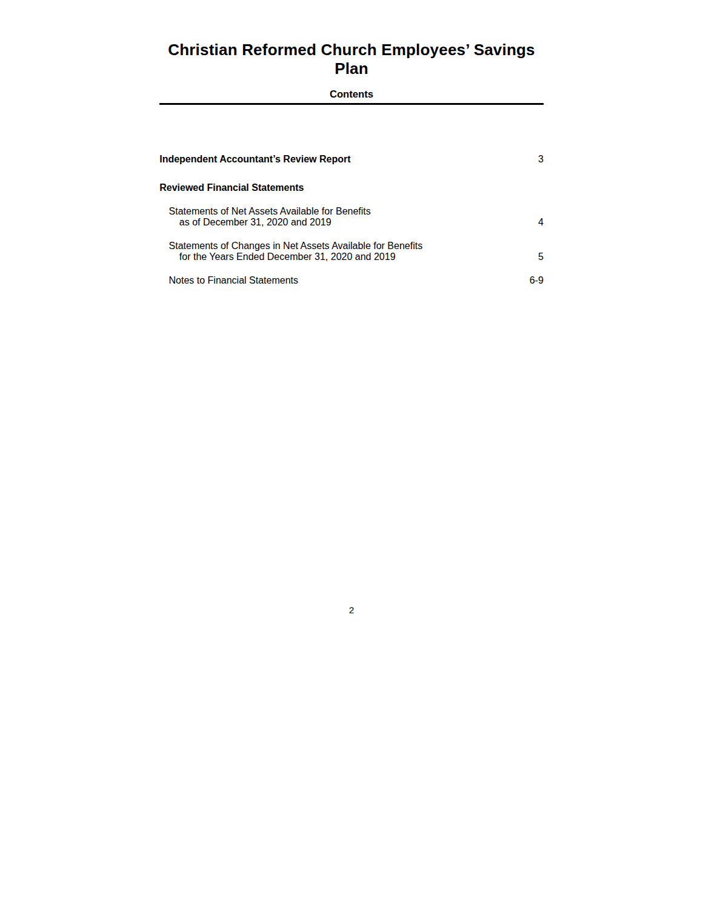Christian Reformed Church Employees’ Savings Plan
Contents
| Independent Accountant’s Review Report | 3 |
| Reviewed Financial Statements | |
| Statements of Net Assets Available for Benefits | |
| as of December 31, 2020 and 2019 | 4 |
| Statements of Changes in Net Assets Available for Benefits | |
| for the Years Ended December 31, 2020 and 2019 | 5 |
| Notes to Financial Statements | 6-9 |
2